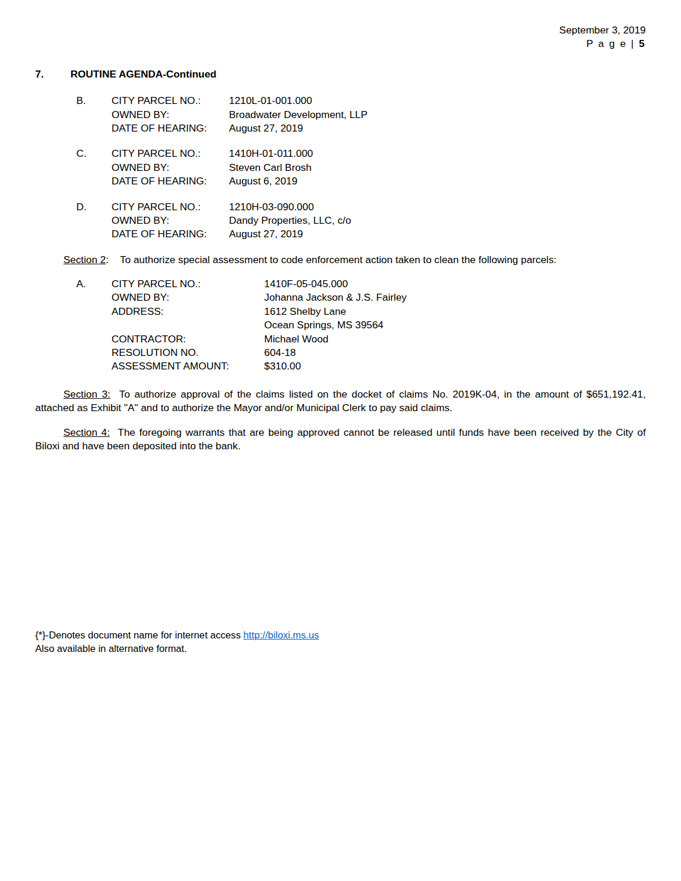September 3, 2019 P a g e | 5
7. ROUTINE AGENDA-Continued
B. CITY PARCEL NO.: 1210L-01-001.000 OWNED BY: Broadwater Development, LLP DATE OF HEARING: August 27, 2019
C. CITY PARCEL NO.: 1410H-01-011.000 OWNED BY: Steven Carl Brosh DATE OF HEARING: August 6, 2019
D. CITY PARCEL NO.: 1210H-03-090.000 OWNED BY: Dandy Properties, LLC, c/o DATE OF HEARING: August 27, 2019
Section 2: To authorize special assessment to code enforcement action taken to clean the following parcels:
A. CITY PARCEL NO.: 1410F-05-045.000 OWNED BY: Johanna Jackson & J.S. Fairley ADDRESS: 1612 Shelby Lane Ocean Springs, MS 39564 CONTRACTOR: Michael Wood RESOLUTION NO. 604-18 ASSESSMENT AMOUNT:$310.00
Section 3: To authorize approval of the claims listed on the docket of claims No. 2019K-04, in the amount of $651,192.41, attached as Exhibit "A" and to authorize the Mayor and/or Municipal Clerk to pay said claims.
Section 4: The foregoing warrants that are being approved cannot be released until funds have been received by the City of Biloxi and have been deposited into the bank.
{*}-Denotes document name for internet access http://biloxi.ms.us
Also available in alternative format.